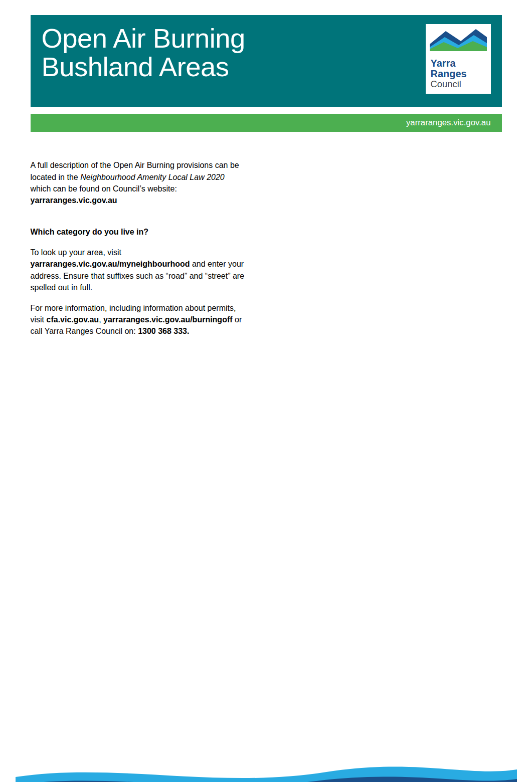Open Air Burning
Bushland Areas
Yarra Ranges Council
yarraranges.vic.gov.au
A full description of the Open Air Burning provisions can be located in the Neighbourhood Amenity Local Law 2020 which can be found on Council’s website: yarraranges.vic.gov.au
Which category do you live in?
To look up your area, visit yarraranges.vic.gov.au/myneighbourhood and enter your address. Ensure that suffixes such as “road” and “street” are spelled out in full.
For more information, including information about permits, visit cfa.vic.gov.au, yarraranges.vic.gov.au/burningoff or call Yarra Ranges Council on: 1300 368 333.